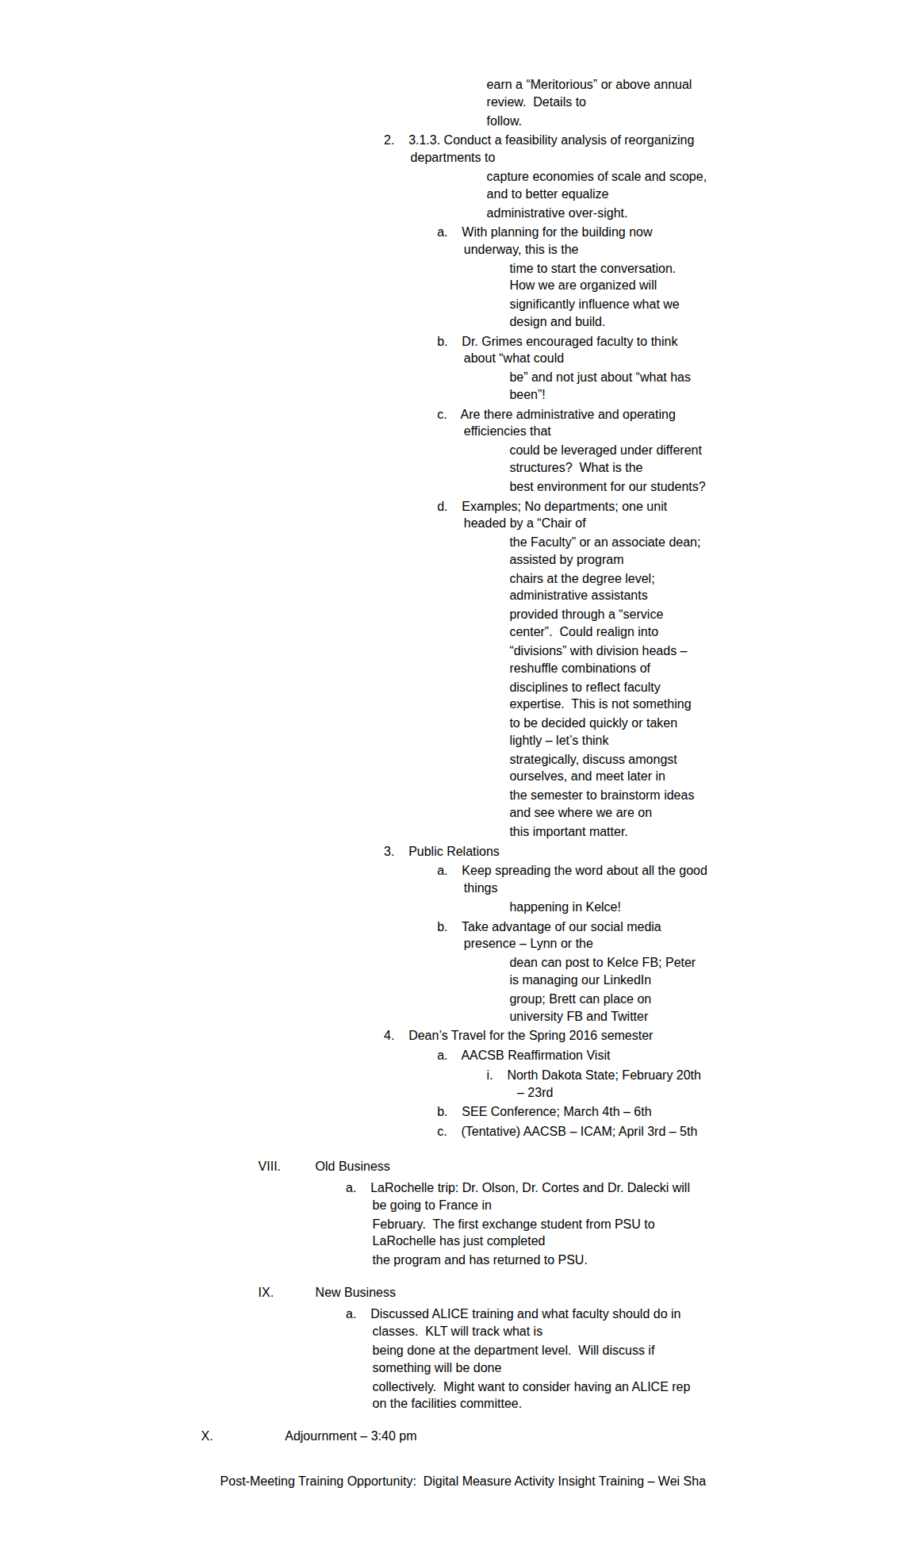earn a “Meritorious” or above annual review. Details to
follow.
2. 3.1.3. Conduct a feasibility analysis of reorganizing departments to
capture economies of scale and scope, and to better equalize
administrative over-sight.
a. With planning for the building now underway, this is the
time to start the conversation. How we are organized will
significantly influence what we design and build.
b. Dr. Grimes encouraged faculty to think about “what could
be” and not just about “what has been”!
c. Are there administrative and operating efficiencies that
could be leveraged under different structures? What is the
best environment for our students?
d. Examples; No departments; one unit headed by a “Chair of
the Faculty” or an associate dean; assisted by program
chairs at the degree level; administrative assistants
provided through a “service center”. Could realign into
“divisions” with division heads – reshuffle combinations of
disciplines to reflect faculty expertise. This is not something
to be decided quickly or taken lightly – let’s think
strategically, discuss amongst ourselves, and meet later in
the semester to brainstorm ideas and see where we are on
this important matter.
3. Public Relations
a. Keep spreading the word about all the good things
happening in Kelce!
b. Take advantage of our social media presence – Lynn or the
dean can post to Kelce FB; Peter is managing our LinkedIn
group; Brett can place on university FB and Twitter
4. Dean’s Travel for the Spring 2016 semester
a. AACSB Reaffirmation Visit
i. North Dakota State; February 20th – 23rd
b. SEE Conference; March 4th – 6th
c. (Tentative) AACSB – ICAM; April 3rd – 5th
VIII. Old Business
a. LaRochelle trip: Dr. Olson, Dr. Cortes and Dr. Dalecki will be going to France in
February. The first exchange student from PSU to LaRochelle has just completed
the program and has returned to PSU.
IX. New Business
a. Discussed ALICE training and what faculty should do in classes. KLT will track what is
being done at the department level. Will discuss if something will be done
collectively. Might want to consider having an ALICE rep on the facilities committee.
X. Adjournment – 3:40 pm
Post-Meeting Training Opportunity: Digital Measure Activity Insight Training – Wei Sha